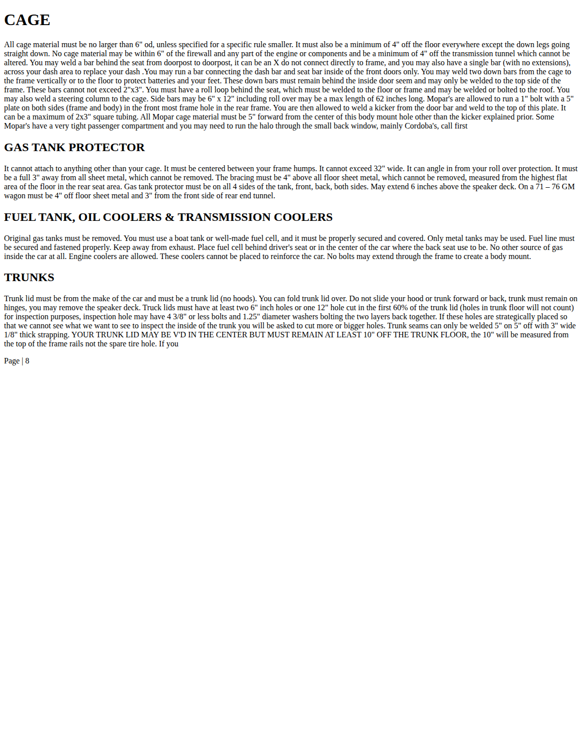CAGE
All cage material must be no larger than 6" od, unless specified for a specific rule smaller. It must also be a minimum of 4" off the floor everywhere except the down legs going straight down. No cage material may be within 6" of the firewall and any part of the engine or components and be a minimum of 4" off the transmission tunnel which cannot be altered. You may weld a bar behind the seat from doorpost to doorpost, it can be an X do not connect directly to frame, and you may also have a single bar (with no extensions), across your dash area to replace your dash .You may run a bar connecting the dash bar and seat bar inside of the front doors only. You may weld two down bars from the cage to the frame vertically or to the floor to protect batteries and your feet. These down bars must remain behind the inside door seem and may only be welded to the top side of the frame. These bars cannot not exceed 2"x3". You must have a roll loop behind the seat, which must be welded to the floor or frame and may be welded or bolted to the roof. You may also weld a steering column to the cage. Side bars may be 6" x 12" including roll over may be a max length of 62 inches long. Mopar's are allowed to run a 1" bolt with a 5" plate on both sides (frame and body) in the front most frame hole in the rear frame. You are then allowed to weld a kicker from the door bar and weld to the top of this plate. It can be a maximum of 2x3" square tubing. All Mopar cage material must be 5" forward from the center of this body mount hole other than the kicker explained prior. Some Mopar's have a very tight passenger compartment and you may need to run the halo through the small back window, mainly Cordoba's, call first
GAS TANK PROTECTOR
It cannot attach to anything other than your cage. It must be centered between your frame humps. It cannot exceed 32" wide. It can angle in from your roll over protection. It must be a full 3" away from all sheet metal, which cannot be removed. The bracing must be 4" above all floor sheet metal, which cannot be removed, measured from the highest flat area of the floor in the rear seat area. Gas tank protector must be on all 4 sides of the tank, front, back, both sides. May extend 6 inches above the speaker deck. On a 71 – 76 GM wagon must be 4" off floor sheet metal and 3" from the front side of rear end tunnel.
FUEL TANK, OIL COOLERS & TRANSMISSION COOLERS
Original gas tanks must be removed. You must use a boat tank or well-made fuel cell, and it must be properly secured and covered. Only metal tanks may be used. Fuel line must be secured and fastened properly. Keep away from exhaust. Place fuel cell behind driver's seat or in the center of the car where the back seat use to be. No other source of gas inside the car at all. Engine coolers are allowed. These coolers cannot be placed to reinforce the car. No bolts may extend through the frame to create a body mount.
TRUNKS
Trunk lid must be from the make of the car and must be a trunk lid (no hoods). You can fold trunk lid over. Do not slide your hood or trunk forward or back, trunk must remain on hinges, you may remove the speaker deck. Truck lids must have at least two 6" inch holes or one 12" hole cut in the first 60% of the trunk lid (holes in trunk floor will not count) for inspection purposes, inspection hole may have 4 3/8" or less bolts and 1.25" diameter washers bolting the two layers back together. If these holes are strategically placed so that we cannot see what we want to see to inspect the inside of the trunk you will be asked to cut more or bigger holes. Trunk seams can only be welded 5" on 5" off with 3" wide 1/8" thick strapping. YOUR TRUNK LID MAY BE V'D IN THE CENTER BUT MUST REMAIN AT LEAST 10" OFF THE TRUNK FLOOR, the 10" will be measured from the top of the frame rails not the spare tire hole. If you
Page | 8